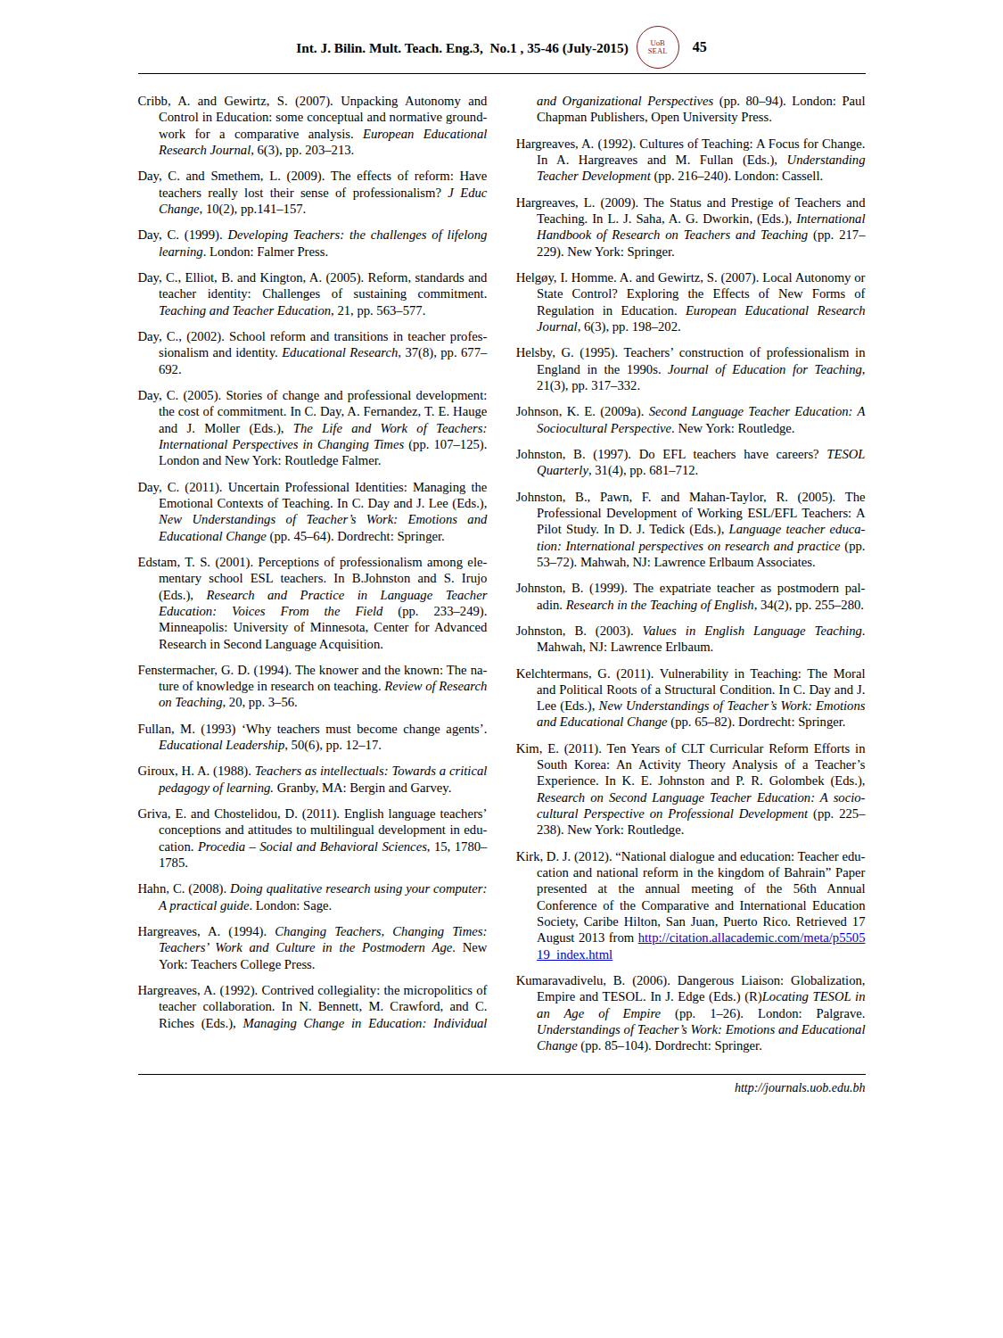Int. J. Bilin. Mult. Teach. Eng.3, No.1 , 35-46 (July-2015) UoB
SEAL 45
Cribb, A. and Gewirtz, S. (2007). Unpacking Autonomy and Control in Education: some conceptual and normative groundwork for a comparative analysis. European Educational Research Journal, 6(3), pp. 203–213.
Day, C. and Smethem, L. (2009). The effects of reform: Have teachers really lost their sense of professionalism? J Educ Change, 10(2), pp.141–157.
Day, C. (1999). Developing Teachers: the challenges of lifelong learning. London: Falmer Press.
Day, C., Elliot, B. and Kington, A. (2005). Reform, standards and teacher identity: Challenges of sustaining commitment. Teaching and Teacher Education, 21, pp. 563–577.
Day, C., (2002). School reform and transitions in teacher professionalism and identity. Educational Research, 37(8), pp. 677–692.
Day, C. (2005). Stories of change and professional development: the cost of commitment. In C. Day, A. Fernandez, T. E. Hauge and J. Moller (Eds.), The Life and Work of Teachers: International Perspectives in Changing Times (pp. 107–125). London and New York: Routledge Falmer.
Day, C. (2011). Uncertain Professional Identities: Managing the Emotional Contexts of Teaching. In C. Day and J. Lee (Eds.), New Understandings of Teacher’s Work: Emotions and Educational Change (pp. 45–64). Dordrecht: Springer.
Edstam, T. S. (2001). Perceptions of professionalism among elementary school ESL teachers. In B.Johnston and S. Irujo (Eds.), Research and Practice in Language Teacher Education: Voices From the Field (pp. 233–249). Minneapolis: University of Minnesota, Center for Advanced Research in Second Language Acquisition.
Fenstermacher, G. D. (1994). The knower and the known: The nature of knowledge in research on teaching. Review of Research on Teaching, 20, pp. 3–56.
Fullan, M. (1993) ‘Why teachers must become change agents’. Educational Leadership, 50(6), pp. 12–17.
Giroux, H. A. (1988). Teachers as intellectuals: Towards a critical pedagogy of learning. Granby, MA: Bergin and Garvey.
Griva, E. and Chostelidou, D. (2011). English language teachers’ conceptions and attitudes to multilingual development in education. Procedia – Social and Behavioral Sciences, 15, 1780–1785.
Hahn, C. (2008). Doing qualitative research using your computer: A practical guide. London: Sage.
Hargreaves, A. (1994). Changing Teachers, Changing Times: Teachers’ Work and Culture in the Postmodern Age. New York: Teachers College Press.
Hargreaves, A. (1992). Contrived collegiality: the micropolitics of teacher collaboration. In N. Bennett, M. Crawford, and C. Riches (Eds.), Managing Change in Education: Individual and Organizational Perspectives (pp. 80–94). London: Paul Chapman Publishers, Open University Press.
Hargreaves, A. (1992). Cultures of Teaching: A Focus for Change. In A. Hargreaves and M. Fullan (Eds.), Understanding Teacher Development (pp. 216–240). London: Cassell.
Hargreaves, L. (2009). The Status and Prestige of Teachers and Teaching. In L. J. Saha, A. G. Dworkin, (Eds.), International Handbook of Research on Teachers and Teaching (pp. 217–229). New York: Springer.
Helgøy, I. Homme. A. and Gewirtz, S. (2007). Local Autonomy or State Control? Exploring the Effects of New Forms of Regulation in Education. European Educational Research Journal, 6(3), pp. 198–202.
Helsby, G. (1995). Teachers’ construction of professionalism in England in the 1990s. Journal of Education for Teaching, 21(3), pp. 317–332.
Johnson, K. E. (2009a). Second Language Teacher Education: A Sociocultural Perspective. New York: Routledge.
Johnston, B. (1997). Do EFL teachers have careers? TESOL Quarterly, 31(4), pp. 681–712.
Johnston, B., Pawn, F. and Mahan-Taylor, R. (2005). The Professional Development of Working ESL/EFL Teachers: A Pilot Study. In D. J. Tedick (Eds.), Language teacher education: International perspectives on research and practice (pp. 53–72). Mahwah, NJ: Lawrence Erlbaum Associates.
Johnston, B. (1999). The expatriate teacher as postmodern paladin. Research in the Teaching of English, 34(2), pp. 255–280.
Johnston, B. (2003). Values in English Language Teaching. Mahwah, NJ: Lawrence Erlbaum.
Kelchtermans, G. (2011). Vulnerability in Teaching: The Moral and Political Roots of a Structural Condition. In C. Day and J. Lee (Eds.), New Understandings of Teacher’s Work: Emotions and Educational Change (pp. 65–82). Dordrecht: Springer.
Kim, E. (2011). Ten Years of CLT Curricular Reform Efforts in South Korea: An Activity Theory Analysis of a Teacher’s Experience. In K. E. Johnston and P. R. Golombek (Eds.), Research on Second Language Teacher Education: A sociocultural Perspective on Professional Development (pp. 225–238). New York: Routledge.
Kirk, D. J. (2012). “National dialogue and education: Teacher education and national reform in the kingdom of Bahrain” Paper presented at the annual meeting of the 56th Annual Conference of the Comparative and International Education Society, Caribe Hilton, San Juan, Puerto Rico. Retrieved 17 August 2013 from http://citation.allacademic.com/meta/p550519_index.html
Kumaravadivelu, B. (2006). Dangerous Liaison: Globalization, Empire and TESOL. In J. Edge (Eds.) (R)Locating TESOL in an Age of Empire (pp. 1–26). London: Palgrave. Understandings of Teacher’s Work: Emotions and Educational Change (pp. 85–104). Dordrecht: Springer.
http://journals.uob.edu.bh